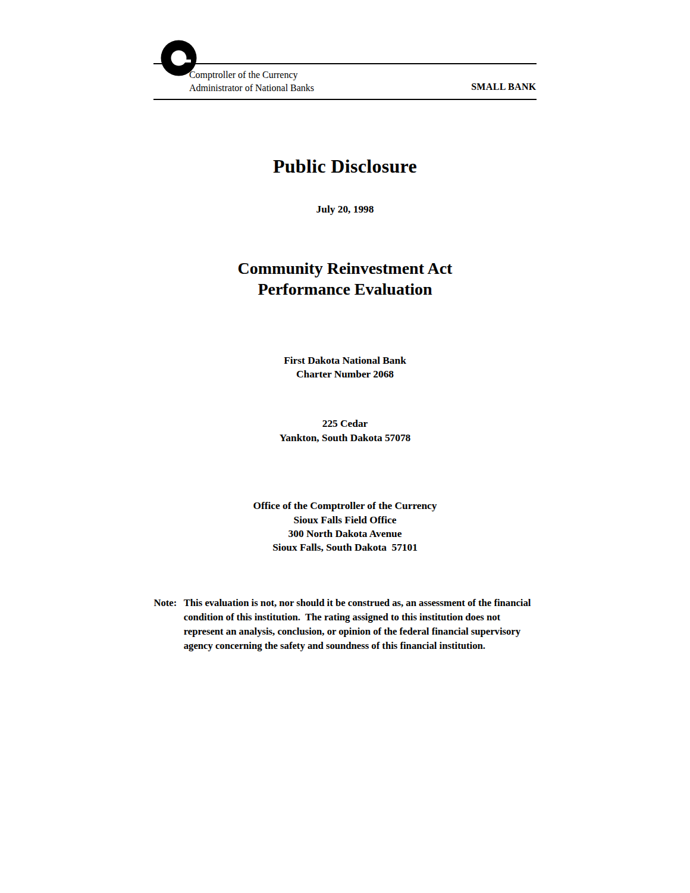Comptroller of the Currency
Administrator of National Banks
SMALL BANK
Public Disclosure
July 20, 1998
Community Reinvestment Act
Performance Evaluation
First Dakota National Bank
Charter Number 2068
225 Cedar
Yankton, South Dakota 57078
Office of the Comptroller of the Currency
Sioux Falls Field Office
300 North Dakota Avenue
Sioux Falls, South Dakota 57101
Note:
This evaluation is not, nor should it be construed as, an assessment of the financial condition of this institution. The rating assigned to this institution does not represent an analysis, conclusion, or opinion of the federal financial supervisory agency concerning the safety and soundness of this financial institution.